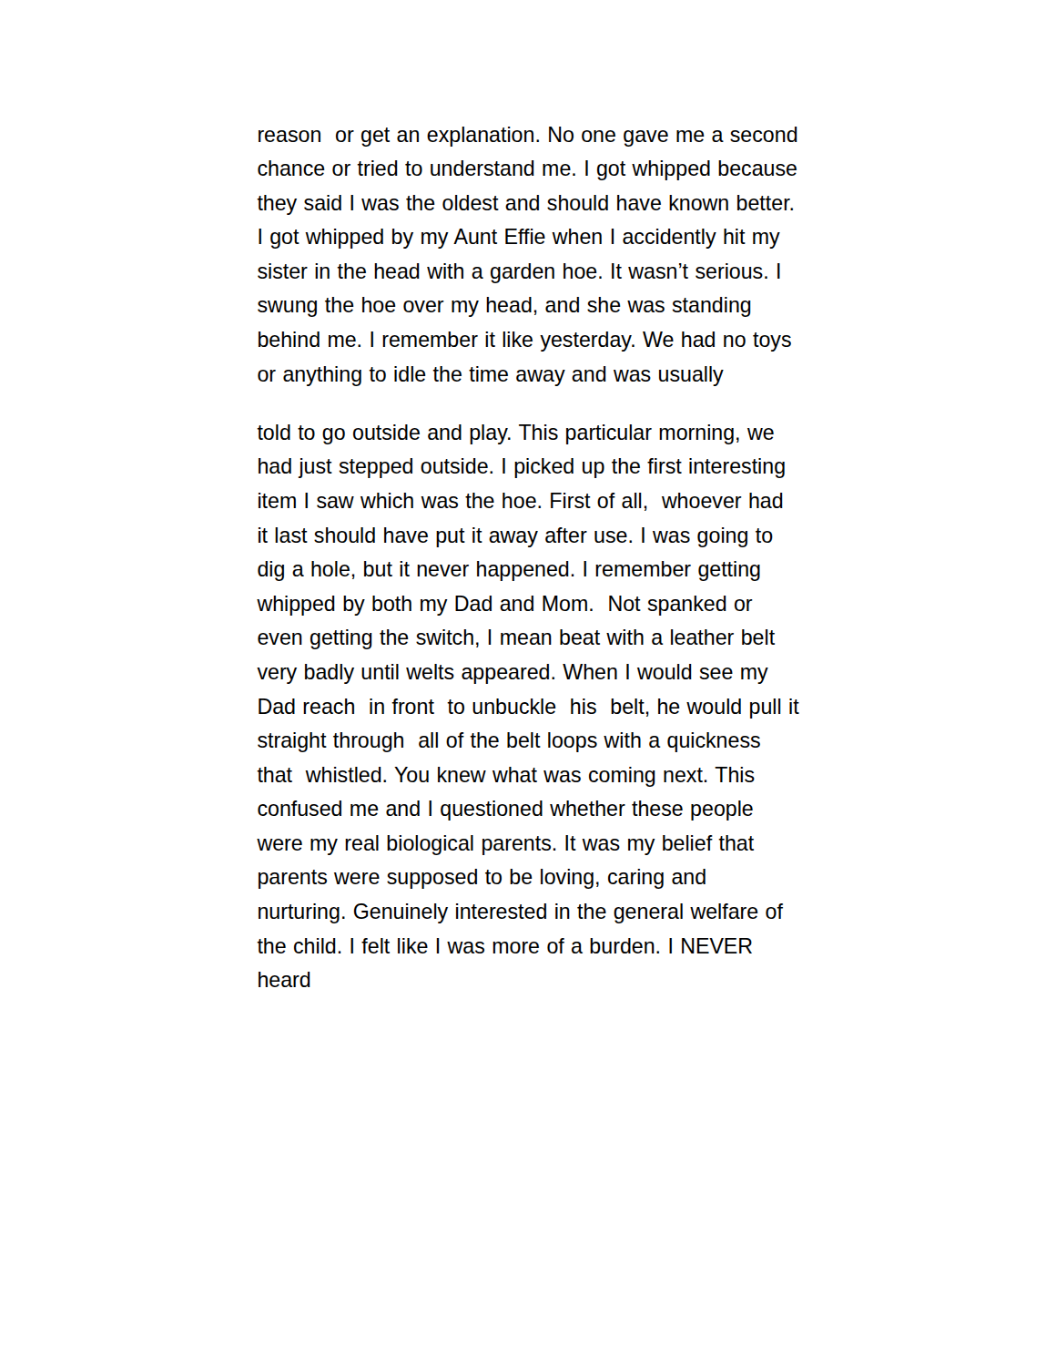reason or get an explanation. No one gave me a second chance or tried to understand me. I got whipped because they said I was the oldest and should have known better. I got whipped by my Aunt Effie when I accidently hit my sister in the head with a garden hoe. It wasn’t serious. I swung the hoe over my head, and she was standing behind me. I remember it like yesterday. We had no toys or anything to idle the time away and was usually
told to go outside and play. This particular morning, we had just stepped outside. I picked up the first interesting item I saw which was the hoe. First of all, whoever had it last should have put it away after use. I was going to dig a hole, but it never happened. I remember getting whipped by both my Dad and Mom. Not spanked or even getting the switch, I mean beat with a leather belt very badly until welts appeared. When I would see my Dad reach in front to unbuckle his belt, he would pull it straight through all of the belt loops with a quickness that whistled. You knew what was coming next. This confused me and I questioned whether these people were my real biological parents. It was my belief that parents were supposed to be loving, caring and nurturing. Genuinely interested in the general welfare of the child. I felt like I was more of a burden. I NEVER heard